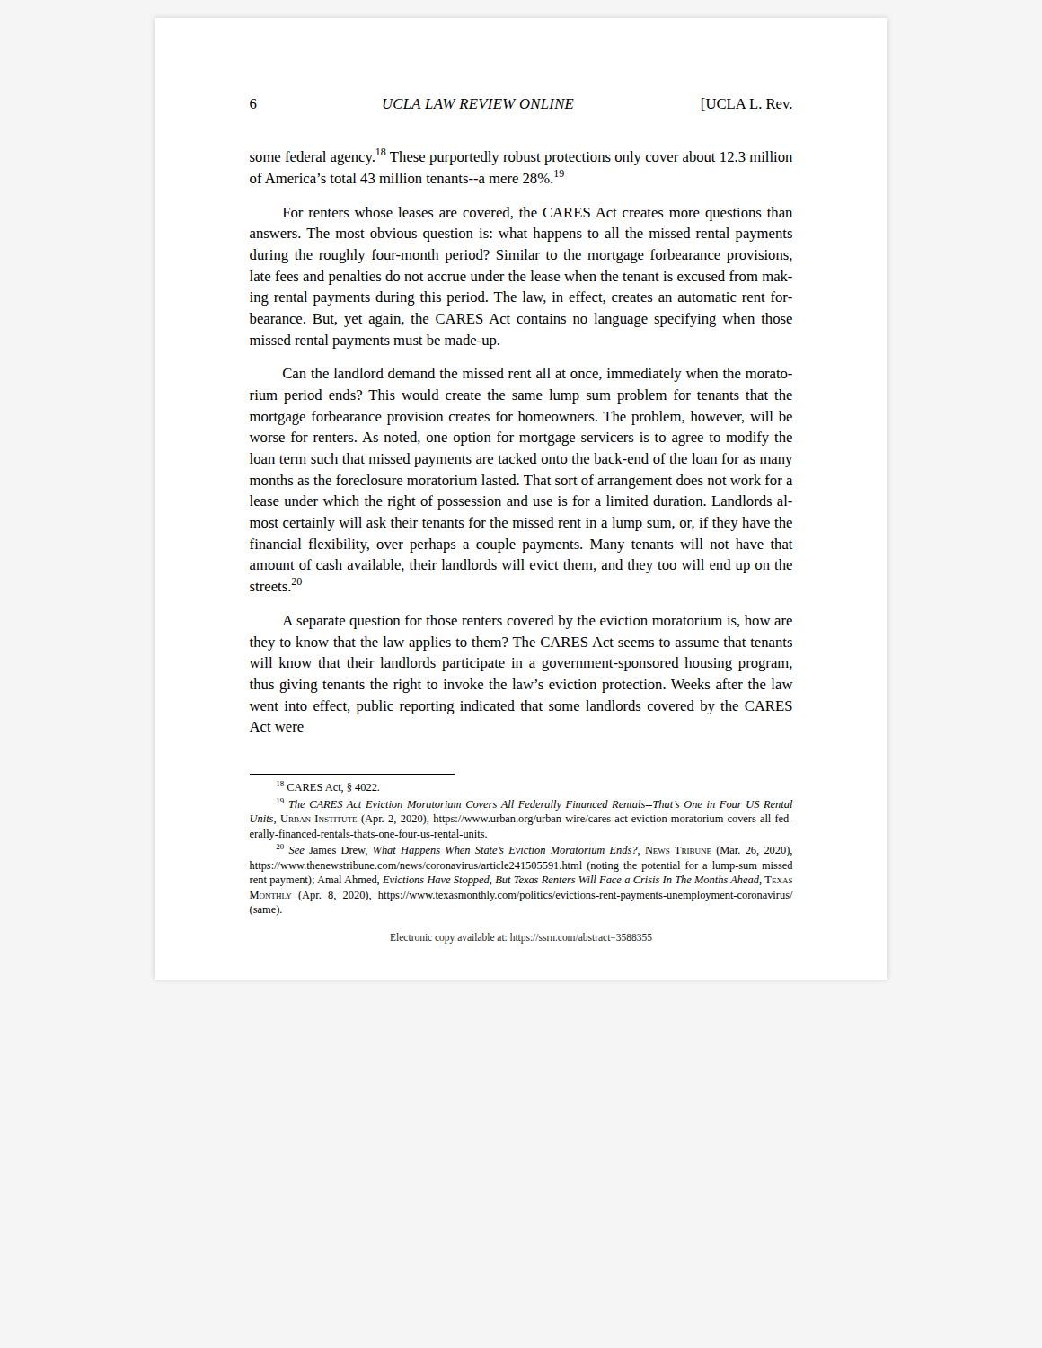6
UCLA LAW REVIEW ONLINE
[UCLA L. Rev.
some federal agency.18 These purportedly robust protections only cover about 12.3 million of America’s total 43 million tenants--a mere 28%.19
For renters whose leases are covered, the CARES Act creates more questions than answers. The most obvious question is: what happens to all the missed rental payments during the roughly four-month period? Similar to the mortgage forbearance provisions, late fees and penalties do not accrue under the lease when the tenant is excused from making rental payments during this period. The law, in effect, creates an automatic rent forbearance. But, yet again, the CARES Act contains no language specifying when those missed rental payments must be made-up.
Can the landlord demand the missed rent all at once, immediately when the moratorium period ends? This would create the same lump sum problem for tenants that the mortgage forbearance provision creates for homeowners. The problem, however, will be worse for renters. As noted, one option for mortgage servicers is to agree to modify the loan term such that missed payments are tacked onto the back-end of the loan for as many months as the foreclosure moratorium lasted. That sort of arrangement does not work for a lease under which the right of possession and use is for a limited duration. Landlords almost certainly will ask their tenants for the missed rent in a lump sum, or, if they have the financial flexibility, over perhaps a couple payments. Many tenants will not have that amount of cash available, their landlords will evict them, and they too will end up on the streets.20
A separate question for those renters covered by the eviction moratorium is, how are they to know that the law applies to them? The CARES Act seems to assume that tenants will know that their landlords participate in a government-sponsored housing program, thus giving tenants the right to invoke the law’s eviction protection. Weeks after the law went into effect, public reporting indicated that some landlords covered by the CARES Act were
18 CARES Act, § 4022.
19 The CARES Act Eviction Moratorium Covers All Federally Financed Rentals--That’s One in Four US Rental Units, Urban Institute (Apr. 2, 2020), https://www.urban.org/urban-wire/cares-act-eviction-moratorium-covers-all-federally-financed-rentals-thats-one-four-us-rental-units.
20 See James Drew, What Happens When State’s Eviction Moratorium Ends?, News Tribune (Mar. 26, 2020), https://www.thenewstribune.com/news/coronavirus/article241505591.html (noting the potential for a lump-sum missed rent payment); Amal Ahmed, Evictions Have Stopped, But Texas Renters Will Face a Crisis In The Months Ahead, Texas Monthly (Apr. 8, 2020), https://www.texasmonthly.com/politics/evictions-rent-payments-unemployment-coronavirus/ (same).
Electronic copy available at: https://ssrn.com/abstract=3588355